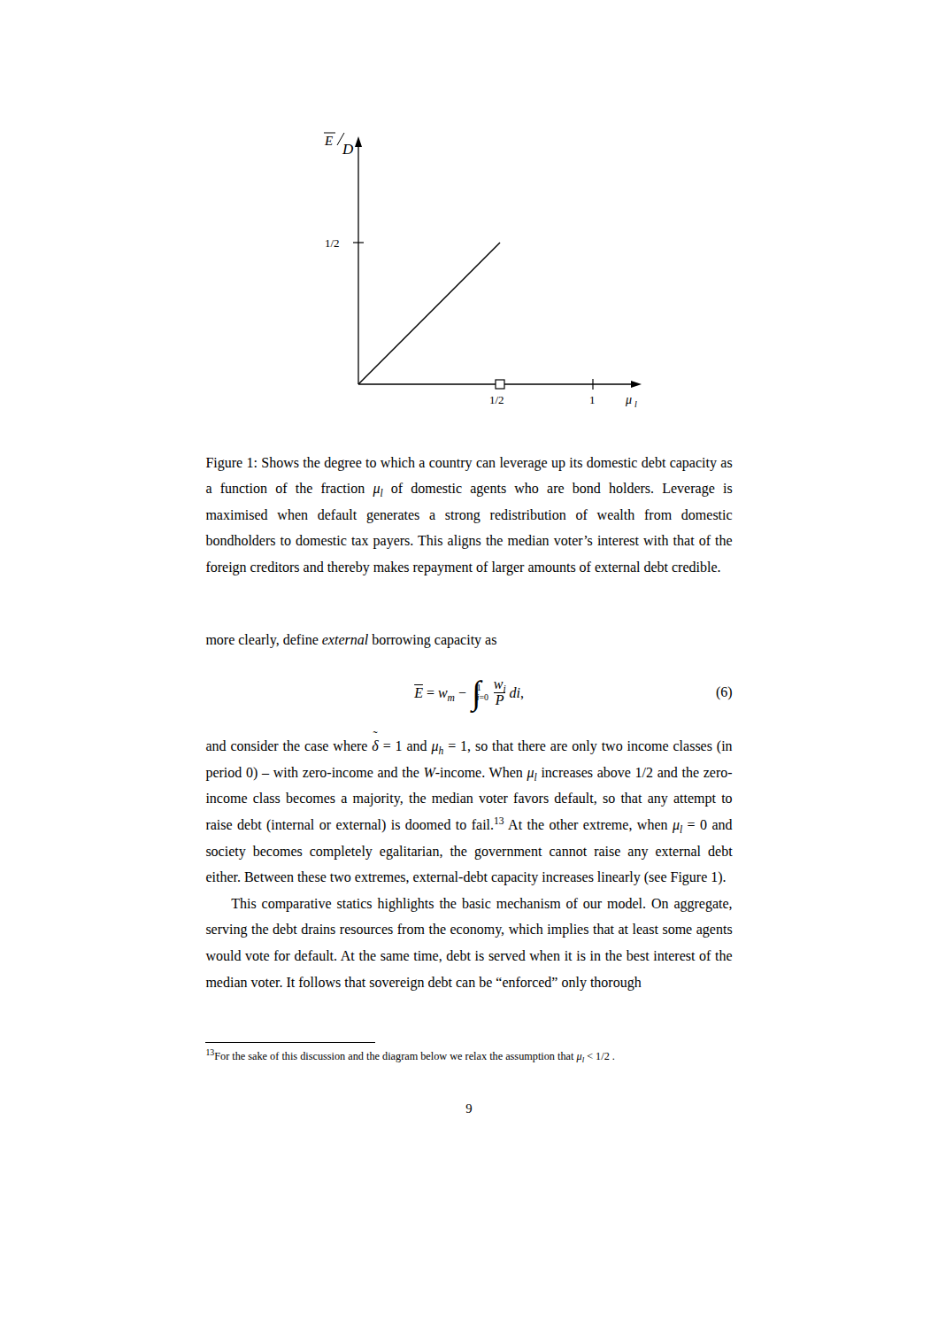E D 1/2 1/2 1 μ l
Figure 1: Shows the degree to which a country can leverage up its domestic debt capacity as a function of the fraction μl of domestic agents who are bond holders. Leverage is maximised when default generates a strong redistribution of wealth from domestic bondholders to domestic tax payers. This aligns the median voter’s interest with that of the foreign creditors and thereby makes repayment of larger amounts of external debt credible.
more clearly, define external borrowing capacity as
E = wm − ∫ 1 i=0 wi P di,
(6)
and consider the case where ˜δ = 1 and μh = 1, so that there are only two income classes (in period 0) – with zero-income and the W-income. When μl increases above 1/2 and the zero-income class becomes a majority, the median voter favors default, so that any attempt to raise debt (internal or external) is doomed to fail.13 At the other extreme, when μl = 0 and society becomes completely egalitarian, the government cannot raise any external debt either. Between these two extremes, external-debt capacity increases linearly (see Figure 1).
This comparative statics highlights the basic mechanism of our model. On aggregate, serving the debt drains resources from the economy, which implies that at least some agents would vote for default. At the same time, debt is served when it is in the best interest of the median voter. It follows that sovereign debt can be “enforced” only thorough
13For the sake of this discussion and the diagram below we relax the assumption that μl < 1/2 .
9